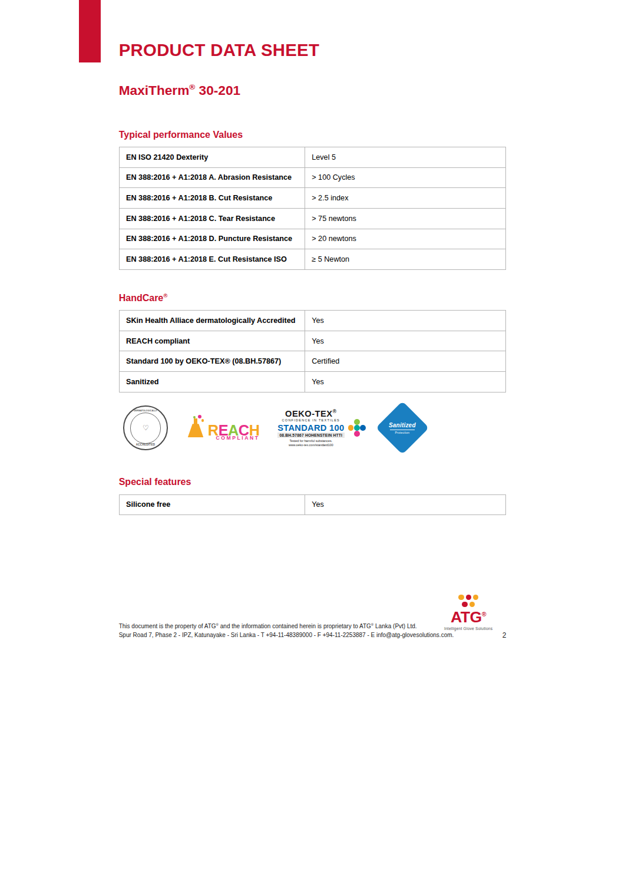PRODUCT DATA SHEET
MaxiTherm® 30-201
Typical performance Values
| EN ISO 21420 Dexterity | Level 5 |
| EN 388:2016 + A1:2018 A. Abrasion Resistance | > 100 Cycles |
| EN 388:2016 + A1:2018 B. Cut Resistance | > 2.5 index |
| EN 388:2016 + A1:2018 C. Tear Resistance | > 75 newtons |
| EN 388:2016 + A1:2018 D. Puncture Resistance | > 20 newtons |
| EN 388:2016 + A1:2018 E. Cut Resistance ISO | ≥ 5 Newton |
HandCare®
| SKin Health Alliace dermatologically Accredited | Yes |
| REACH compliant | Yes |
| Standard 100 by OEKO-TEX® (08.BH.57867) | Certified |
| Sanitized | Yes |
DERMATOLOGICALLY
♡
ACCREDITED
REACH
COMPLIANT
OEKO-TEX®
CONFIDENCE IN TEXTILES
STANDARD 100
08.BH.57867 HOHENSTEIN HTTI
Tested for harmful substances.
www.oeko-tex.com/standard100
Sanitized
Protection
Special features
| Silicone free | Yes |
ATG®
Intelligent Glove Solutions
This document is the property of ATG® and the information contained herein is proprietary to ATG® Lanka (Pvt) Ltd.
Spur Road 7, Phase 2 - IPZ, Katunayake - Sri Lanka - T +94-11-48389000 - F +94-11-2253887 - E info@atg-glovesolutions.com.
2